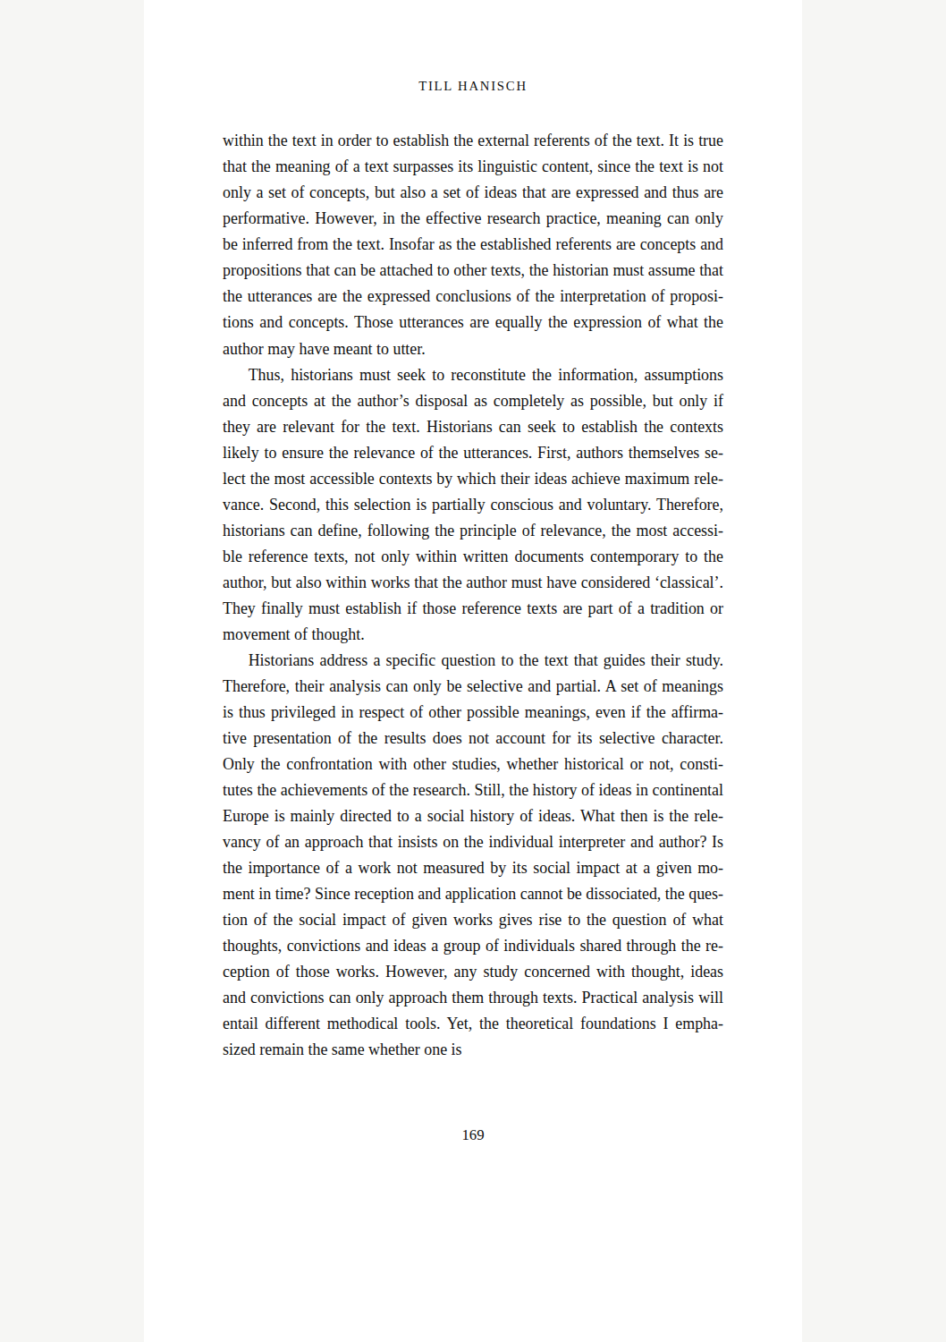Till Hanisch
within the text in order to establish the external referents of the text. It is true that the meaning of a text surpasses its linguistic content, since the text is not only a set of concepts, but also a set of ideas that are expressed and thus are performative. However, in the effective research practice, meaning can only be inferred from the text. Insofar as the established referents are concepts and propositions that can be attached to other texts, the historian must assume that the utterances are the expressed conclusions of the interpretation of propositions and concepts. Those utterances are equally the expression of what the author may have meant to utter.
Thus, historians must seek to reconstitute the information, assumptions and concepts at the author’s disposal as completely as possible, but only if they are relevant for the text. Historians can seek to establish the contexts likely to ensure the relevance of the utterances. First, authors themselves select the most accessible contexts by which their ideas achieve maximum relevance. Second, this selection is partially conscious and voluntary. Therefore, historians can define, following the principle of relevance, the most accessible reference texts, not only within written documents contemporary to the author, but also within works that the author must have considered ‘classical’. They finally must establish if those reference texts are part of a tradition or movement of thought.
Historians address a specific question to the text that guides their study. Therefore, their analysis can only be selective and partial. A set of meanings is thus privileged in respect of other possible meanings, even if the affirmative presentation of the results does not account for its selective character. Only the confrontation with other studies, whether historical or not, constitutes the achievements of the research. Still, the history of ideas in continental Europe is mainly directed to a social history of ideas. What then is the relevancy of an approach that insists on the individual interpreter and author? Is the importance of a work not measured by its social impact at a given moment in time? Since reception and application cannot be dissociated, the question of the social impact of given works gives rise to the question of what thoughts, convictions and ideas a group of individuals shared through the reception of those works. However, any study concerned with thought, ideas and convictions can only approach them through texts. Practical analysis will entail different methodical tools. Yet, the theoretical foundations I emphasized remain the same whether one is
169